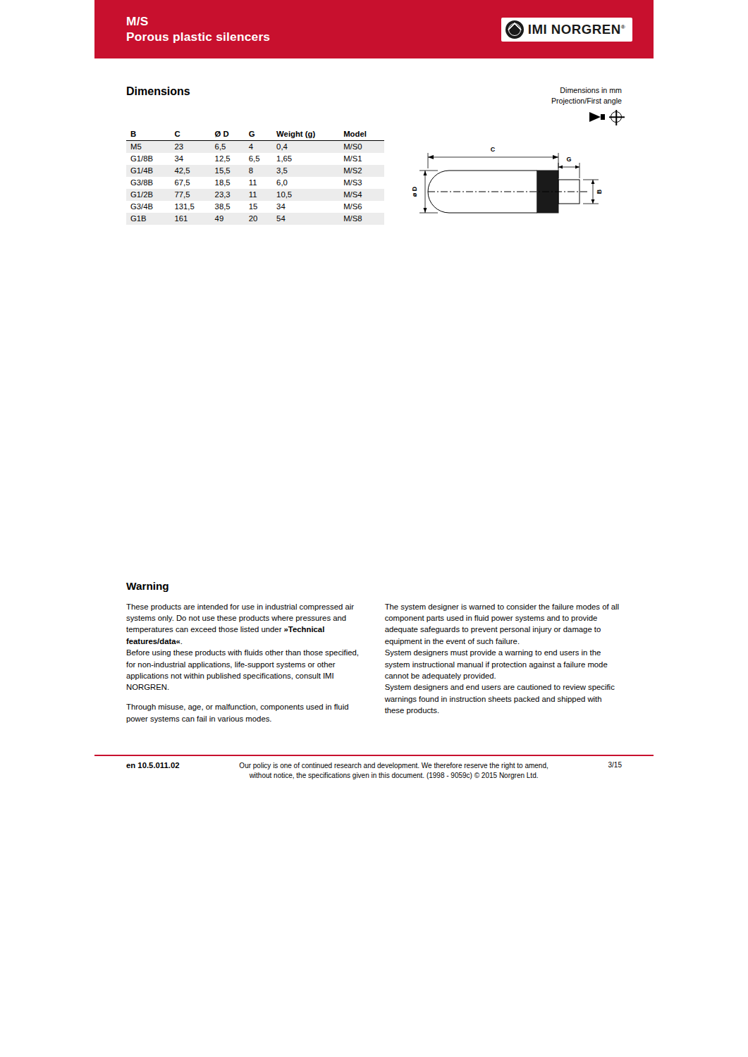M/S
Porous plastic silencers
IMI NORGREN®
Dimensions
Dimensions in mm
Projection/First angle
| B | C | Ø D | G | Weight (g) | Model |
| --- | --- | --- | --- | --- | --- |
| M5 | 23 | 6,5 | 4 | 0,4 | M/S0 |
| G1/8B | 34 | 12,5 | 6,5 | 1,65 | M/S1 |
| G1/4B | 42,5 | 15,5 | 8 | 3,5 | M/S2 |
| G3/8B | 67,5 | 18,5 | 11 | 6,0 | M/S3 |
| G1/2B | 77,5 | 23,3 | 11 | 10,5 | M/S4 |
| G3/4B | 131,5 | 38,5 | 15 | 34 | M/S6 |
| G1B | 161 | 49 | 20 | 54 | M/S8 |
C G ø D B
Warning
These products are intended for use in industrial compressed air systems only. Do not use these products where pressures and temperatures can exceed those listed under »Technical features/data«.
Before using these products with fluids other than those specified, for non-industrial applications, life-support systems or other applications not within published specifications, consult IMI NORGREN.
Through misuse, age, or malfunction, components used in fluid power systems can fail in various modes.
The system designer is warned to consider the failure modes of all component parts used in fluid power systems and to provide adequate safeguards to prevent personal injury or damage to equipment in the event of such failure.
System designers must provide a warning to end users in the system instructional manual if protection against a failure mode cannot be adequately provided.
System designers and end users are cautioned to review specific warnings found in instruction sheets packed and shipped with these products.
en 10.5.011.02
Our policy is one of continued research and development. We therefore reserve the right to amend,
without notice, the specifications given in this document. (1998 - 9059c) © 2015 Norgren Ltd.
3/15